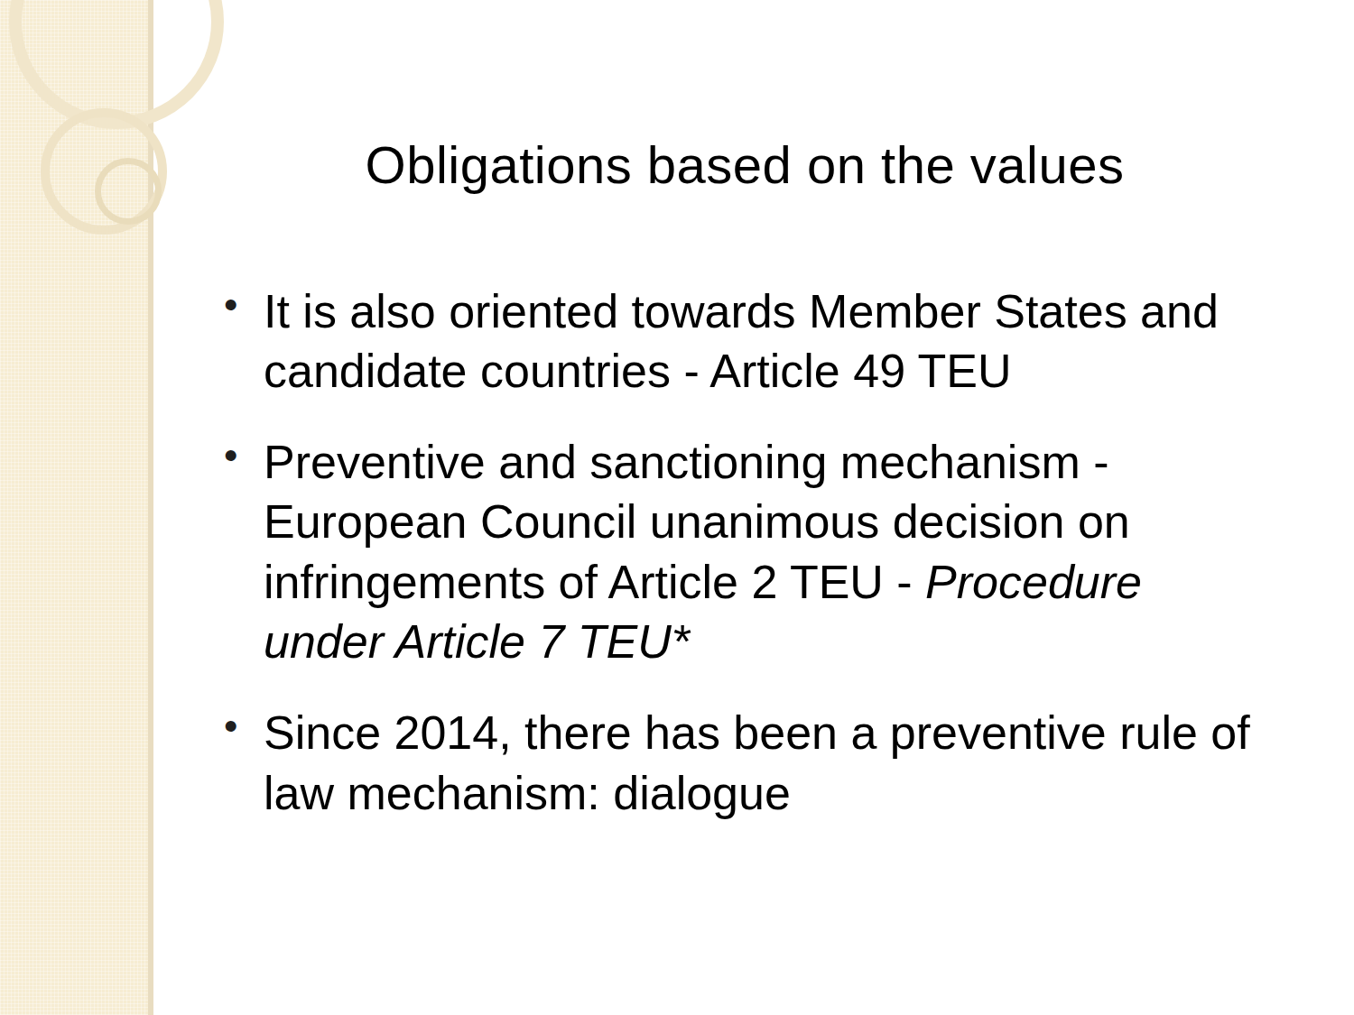Obligations based on the values
It is also oriented towards Member States and candidate countries - Article 49 TEU
Preventive and sanctioning mechanism - European Council unanimous decision on infringements of Article 2 TEU - Procedure under Article 7 TEU*
Since 2014, there has been a preventive rule of law mechanism: dialogue